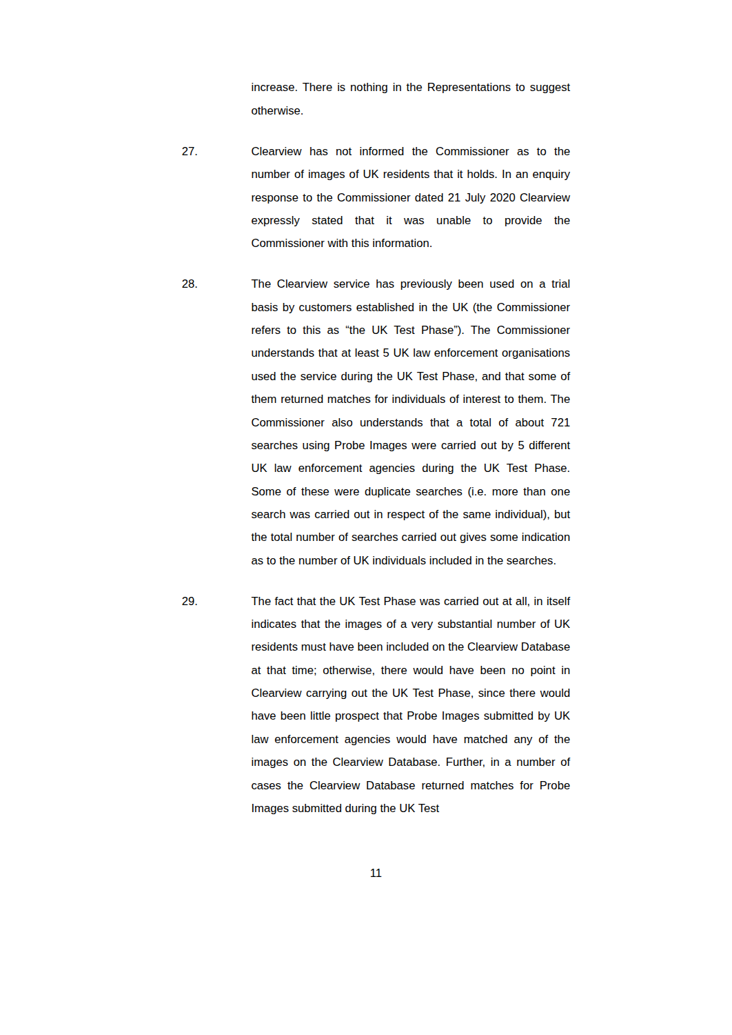increase. There is nothing in the Representations to suggest otherwise.
27. Clearview has not informed the Commissioner as to the number of images of UK residents that it holds. In an enquiry response to the Commissioner dated 21 July 2020 Clearview expressly stated that it was unable to provide the Commissioner with this information.
28. The Clearview service has previously been used on a trial basis by customers established in the UK (the Commissioner refers to this as “the UK Test Phase”). The Commissioner understands that at least 5 UK law enforcement organisations used the service during the UK Test Phase, and that some of them returned matches for individuals of interest to them. The Commissioner also understands that a total of about 721 searches using Probe Images were carried out by 5 different UK law enforcement agencies during the UK Test Phase. Some of these were duplicate searches (i.e. more than one search was carried out in respect of the same individual), but the total number of searches carried out gives some indication as to the number of UK individuals included in the searches.
29. The fact that the UK Test Phase was carried out at all, in itself indicates that the images of a very substantial number of UK residents must have been included on the Clearview Database at that time; otherwise, there would have been no point in Clearview carrying out the UK Test Phase, since there would have been little prospect that Probe Images submitted by UK law enforcement agencies would have matched any of the images on the Clearview Database. Further, in a number of cases the Clearview Database returned matches for Probe Images submitted during the UK Test
11